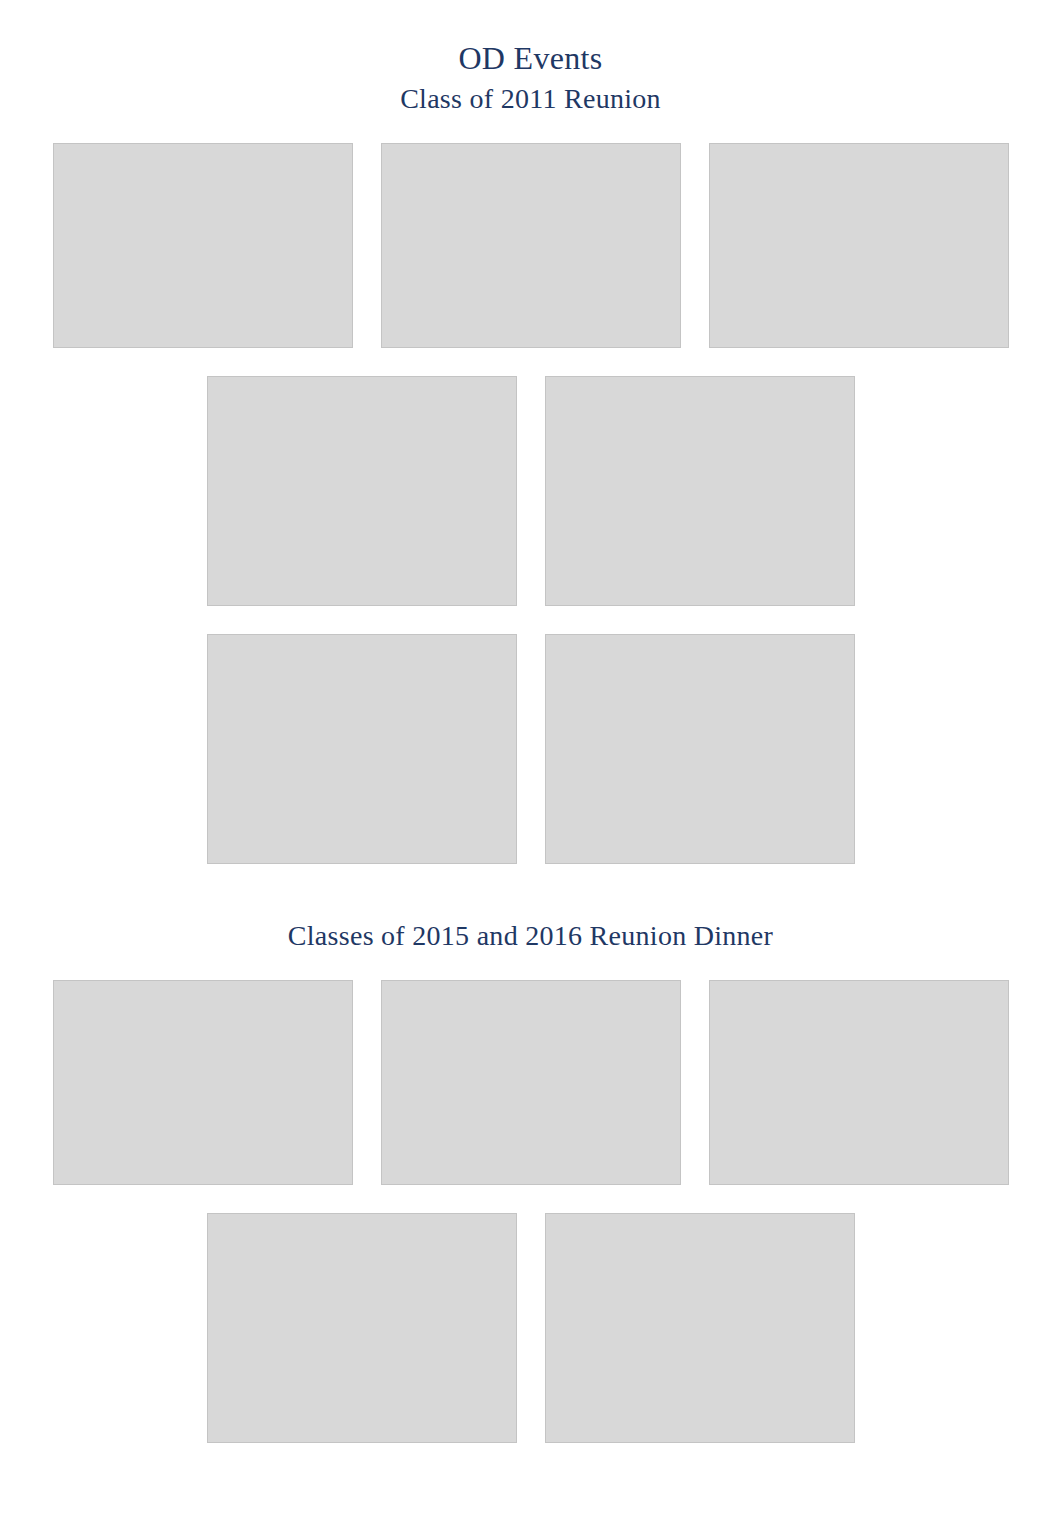OD Events
Class of 2011 Reunion
Classes of 2015 and 2016 Reunion Dinner